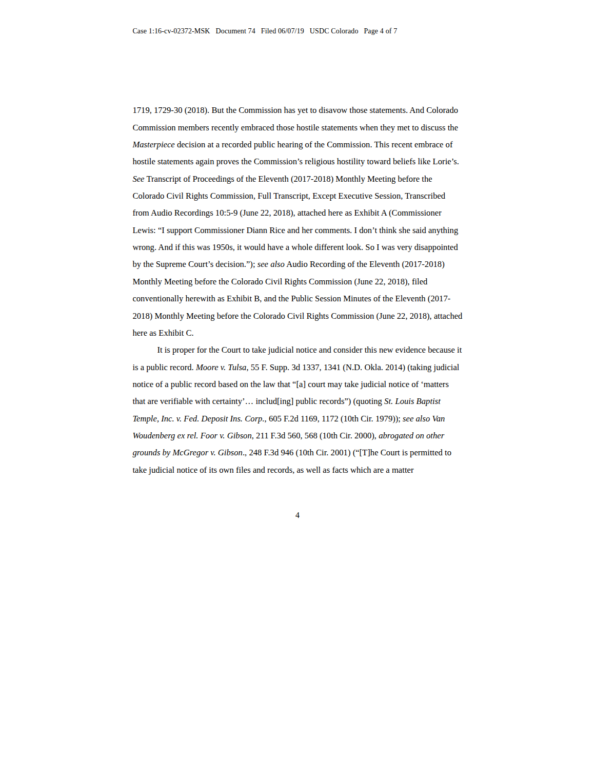Case 1:16-cv-02372-MSK Document 74 Filed 06/07/19 USDC Colorado Page 4 of 7
1719, 1729-30 (2018). But the Commission has yet to disavow those statements. And Colorado Commission members recently embraced those hostile statements when they met to discuss the Masterpiece decision at a recorded public hearing of the Commission. This recent embrace of hostile statements again proves the Commission’s religious hostility toward beliefs like Lorie’s. See Transcript of Proceedings of the Eleventh (2017-2018) Monthly Meeting before the Colorado Civil Rights Commission, Full Transcript, Except Executive Session, Transcribed from Audio Recordings 10:5-9 (June 22, 2018), attached here as Exhibit A (Commissioner Lewis: “I support Commissioner Diann Rice and her comments. I don’t think she said anything wrong. And if this was 1950s, it would have a whole different look. So I was very disappointed by the Supreme Court’s decision.”); see also Audio Recording of the Eleventh (2017-2018) Monthly Meeting before the Colorado Civil Rights Commission (June 22, 2018), filed conventionally herewith as Exhibit B, and the Public Session Minutes of the Eleventh (2017-2018) Monthly Meeting before the Colorado Civil Rights Commission (June 22, 2018), attached here as Exhibit C.
It is proper for the Court to take judicial notice and consider this new evidence because it is a public record. Moore v. Tulsa, 55 F. Supp. 3d 1337, 1341 (N.D. Okla. 2014) (taking judicial notice of a public record based on the law that “[a] court may take judicial notice of ‘matters that are verifiable with certainty’… includ[ing] public records”) (quoting St. Louis Baptist Temple, Inc. v. Fed. Deposit Ins. Corp., 605 F.2d 1169, 1172 (10th Cir. 1979)); see also Van Woudenberg ex rel. Foor v. Gibson, 211 F.3d 560, 568 (10th Cir. 2000), abrogated on other grounds by McGregor v. Gibson., 248 F.3d 946 (10th Cir. 2001) (“[T]he Court is permitted to take judicial notice of its own files and records, as well as facts which are a matter
4